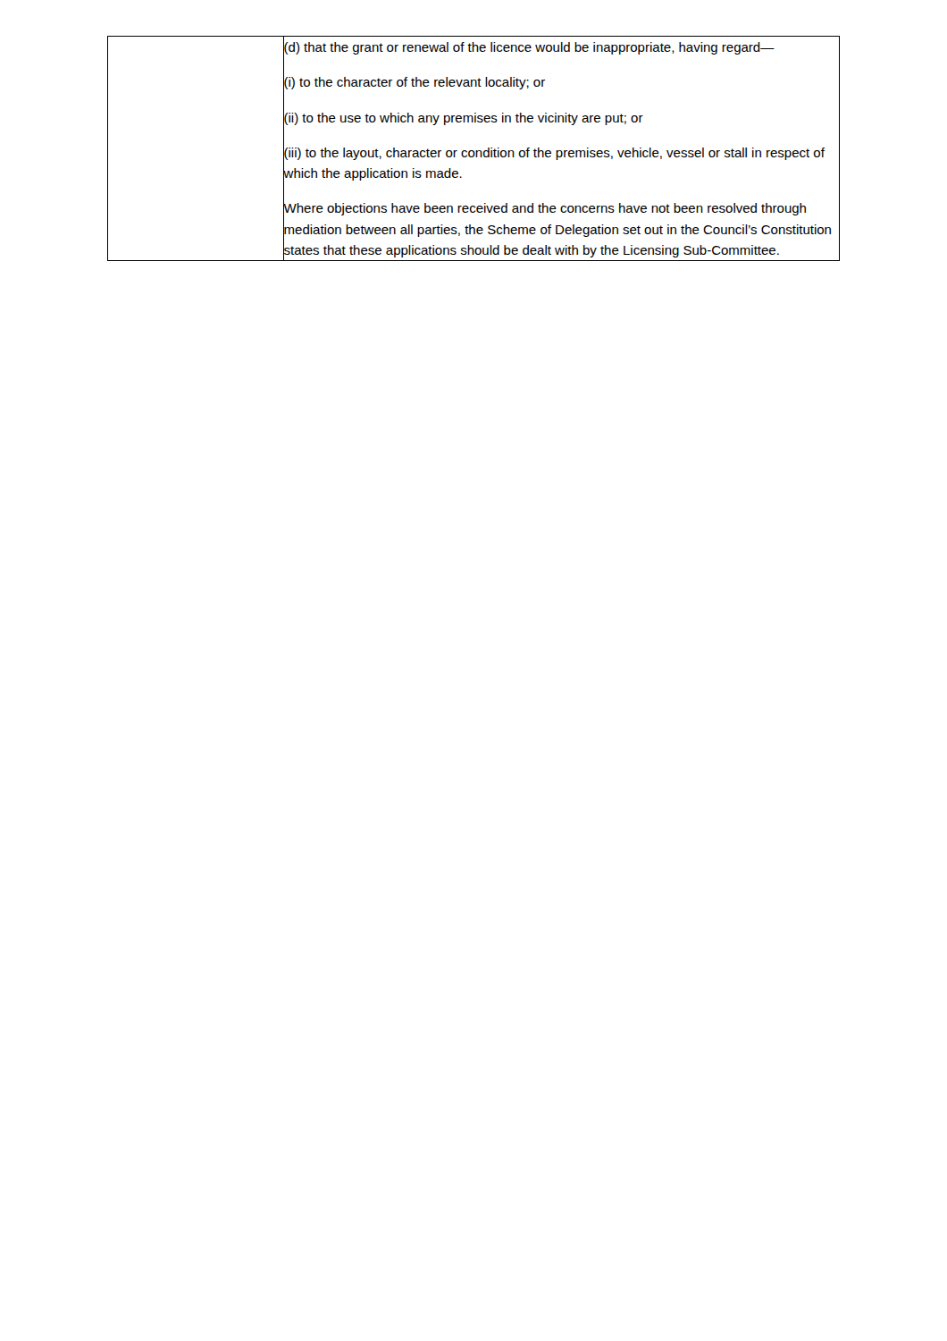| | (d) that the grant or renewal of the licence would be inappropriate, having regard— (i) to the character of the relevant locality; or (ii) to the use to which any premises in the vicinity are put; or (iii) to the layout, character or condition of the premises, vehicle, vessel or stall in respect of which the application is made. Where objections have been received and the concerns have not been resolved through mediation between all parties, the Scheme of Delegation set out in the Council’s Constitution states that these applications should be dealt with by the Licensing Sub-Committee. |